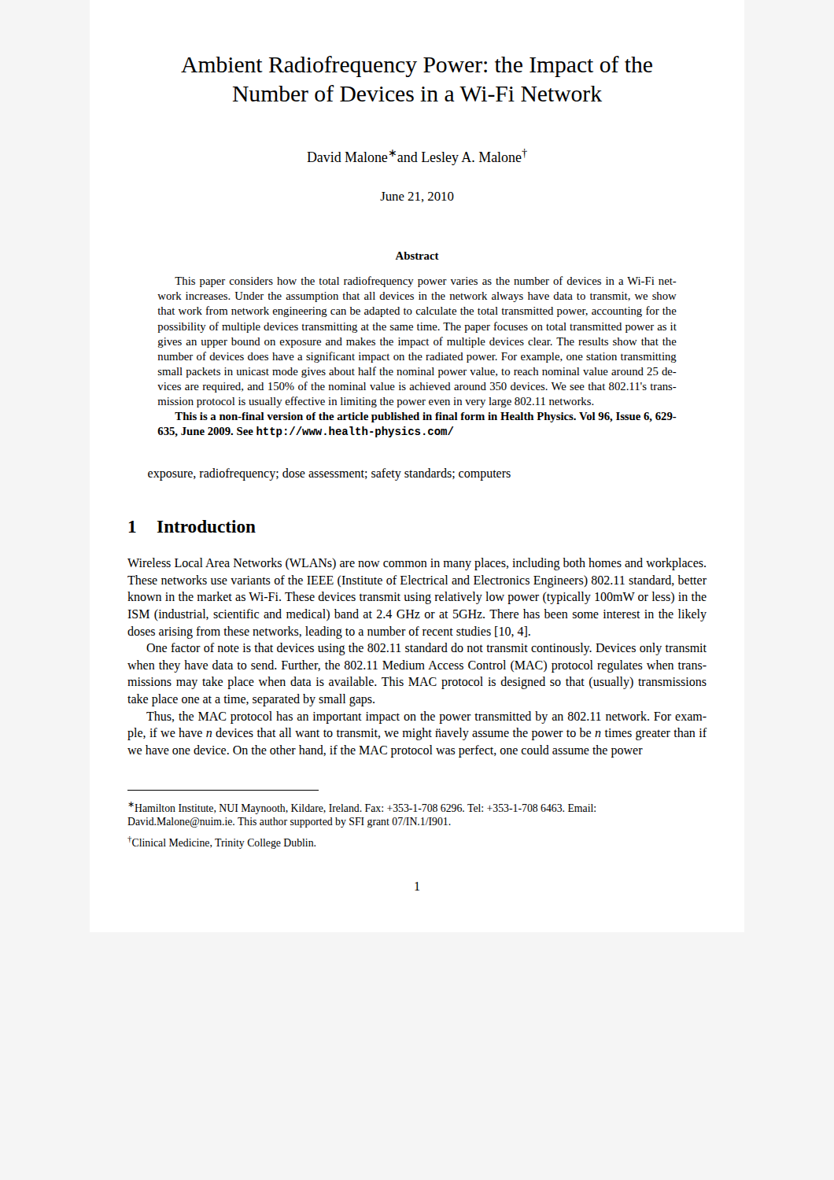Ambient Radiofrequency Power: the Impact of the
Number of Devices in a Wi-Fi Network
David Malone∗and Lesley A. Malone†
June 21, 2010
Abstract
This paper considers how the total radiofrequency power varies as the number of devices in a Wi-Fi network increases. Under the assumption that all devices in the network always have data to transmit, we show that work from network engineering can be adapted to calculate the total transmitted power, accounting for the possibility of multiple devices transmitting at the same time. The paper focuses on total transmitted power as it gives an upper bound on exposure and makes the impact of multiple devices clear. The results show that the number of devices does have a significant impact on the radiated power. For example, one station transmitting small packets in unicast mode gives about half the nominal power value, to reach nominal value around 25 devices are required, and 150% of the nominal value is achieved around 350 devices. We see that 802.11's transmission protocol is usually effective in limiting the power even in very large 802.11 networks.
This is a non-final version of the article published in final form in Health Physics. Vol 96, Issue 6, 629-635, June 2009. See http://www.health-physics.com/
exposure, radiofrequency; dose assessment; safety standards; computers
1 Introduction
Wireless Local Area Networks (WLANs) are now common in many places, including both homes and workplaces. These networks use variants of the IEEE (Institute of Electrical and Electronics Engineers) 802.11 standard, better known in the market as Wi-Fi. These devices transmit using relatively low power (typically 100mW or less) in the ISM (industrial, scientific and medical) band at 2.4 GHz or at 5GHz. There has been some interest in the likely doses arising from these networks, leading to a number of recent studies [10, 4].
One factor of note is that devices using the 802.11 standard do not transmit continously. Devices only transmit when they have data to send. Further, the 802.11 Medium Access Control (MAC) protocol regulates when transmissions may take place when data is available. This MAC protocol is designed so that (usually) transmissions take place one at a time, separated by small gaps.
Thus, the MAC protocol has an important impact on the power transmitted by an 802.11 network. For example, if we have n devices that all want to transmit, we might n̈avely assume the power to be n times greater than if we have one device. On the other hand, if the MAC protocol was perfect, one could assume the power
∗Hamilton Institute, NUI Maynooth, Kildare, Ireland. Fax: +353-1-708 6296. Tel: +353-1-708 6463. Email: David.Malone@nuim.ie. This author supported by SFI grant 07/IN.1/I901.
†Clinical Medicine, Trinity College Dublin.
1